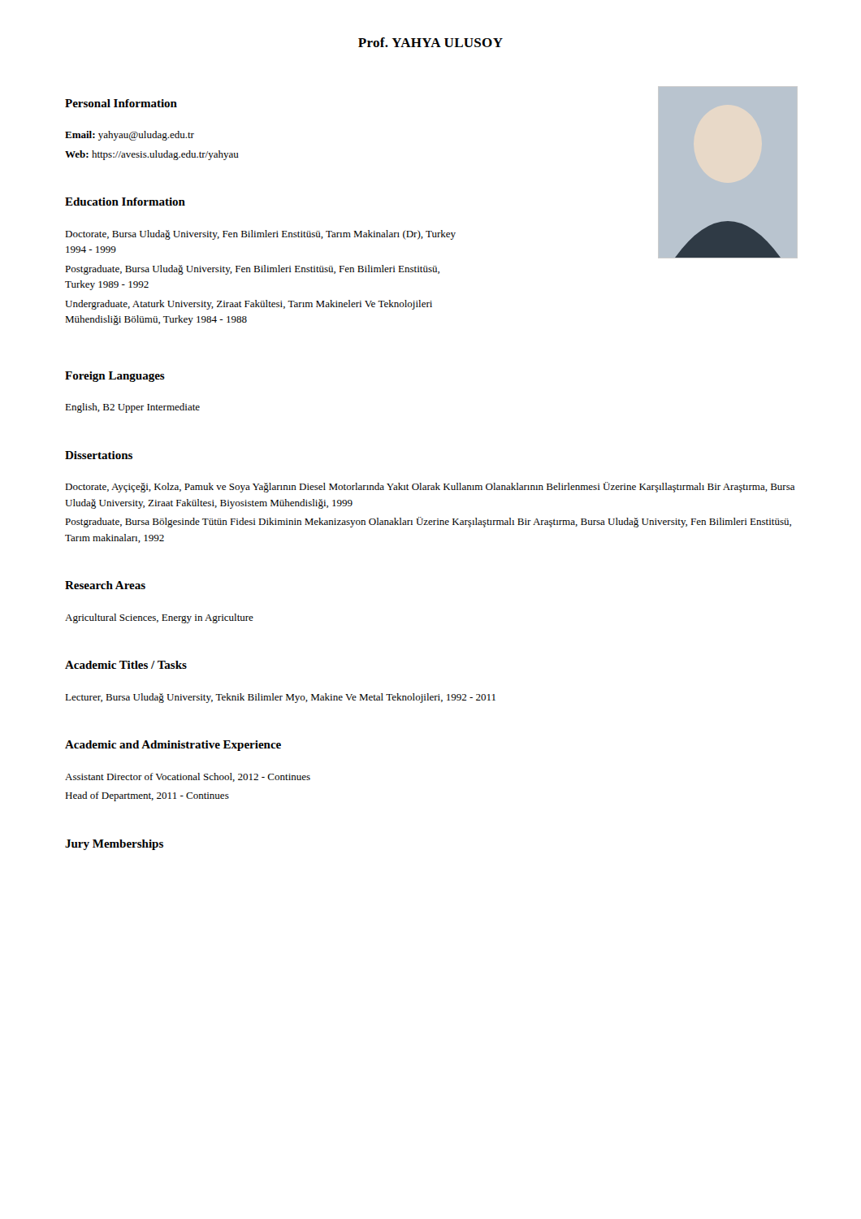Prof. YAHYA ULUSOY
Personal Information
Email: yahyau@uludag.edu.tr
Web: https://avesis.uludag.edu.tr/yahyau
Education Information
Doctorate, Bursa Uludağ University, Fen Bilimleri Enstitüsü, Tarım Makinaları (Dr), Turkey
1994 - 1999
Postgraduate, Bursa Uludağ University, Fen Bilimleri Enstitüsü, Fen Bilimleri Enstitüsü,
Turkey 1989 - 1992
Undergraduate, Ataturk University, Ziraat Fakültesi, Tarım Makineleri Ve Teknolojileri
Mühendisliği Bölümü, Turkey 1984 - 1988
Foreign Languages
English, B2 Upper Intermediate
Dissertations
Doctorate, Ayçiçeği, Kolza, Pamuk ve Soya Yağlarının Diesel Motorlarında Yakıt Olarak Kullanım Olanaklarının Belirlenmesi Üzerine Karşıllaştırmalı Bir Araştırma, Bursa Uludağ University, Ziraat Fakültesi, Biyosistem Mühendisliği, 1999
Postgraduate, Bursa Bölgesinde Tütün Fidesi Dikiminin Mekanizasyon Olanakları Üzerine Karşılaştırmalı Bir Araştırma, Bursa Uludağ University, Fen Bilimleri Enstitüsü, Tarım makinaları, 1992
Research Areas
Agricultural Sciences, Energy in Agriculture
Academic Titles / Tasks
Lecturer, Bursa Uludağ University, Teknik Bilimler Myo, Makine Ve Metal Teknolojileri, 1992 - 2011
Academic and Administrative Experience
Assistant Director of Vocational School, 2012 - Continues
Head of Department, 2011 - Continues
Jury Memberships